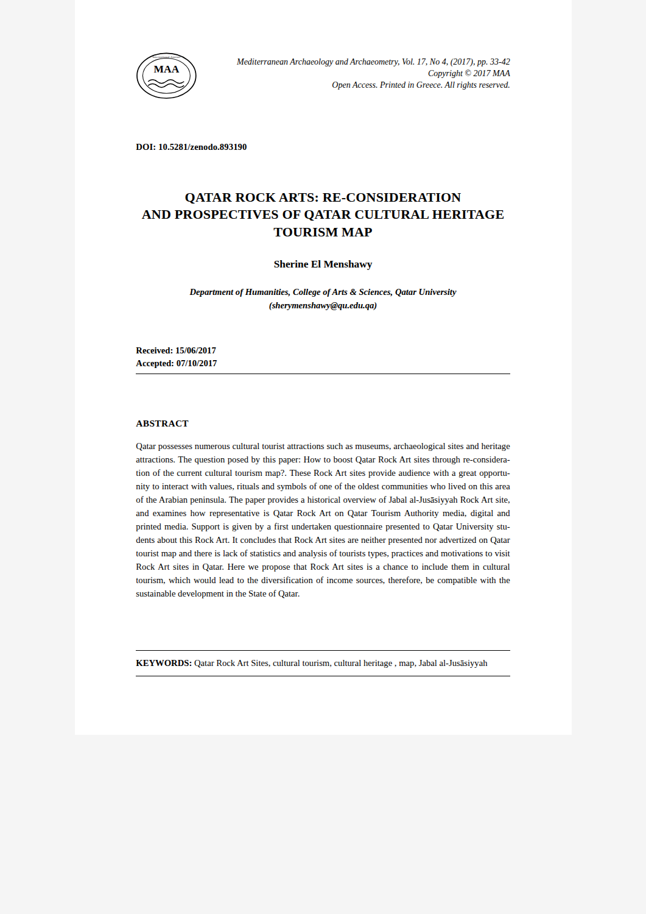MAA International Journal
Mediterranean Archaeology and Archaeometry, Vol. 17, No 4, (2017), pp. 33-42
Copyright © 2017 MAA
Open Access. Printed in Greece. All rights reserved.
DOI: 10.5281/zenodo.893190
QATAR ROCK ARTS: RE-CONSIDERATION
AND PROSPECTIVES OF QATAR CULTURAL HERITAGE
TOURISM MAP
Sherine El Menshawy
Department of Humanities, College of Arts & Sciences, Qatar University
(sherymenshawy@qu.edu.qa)
Received: 15/06/2017
Accepted: 07/10/2017
ABSTRACT
Qatar possesses numerous cultural tourist attractions such as museums, archaeological sites and heritage attractions. The question posed by this paper: How to boost Qatar Rock Art sites through re-consideration of the current cultural tourism map?. These Rock Art sites provide audience with a great opportunity to interact with values, rituals and symbols of one of the oldest communities who lived on this area of the Arabian peninsula. The paper provides a historical overview of Jabal al-Jusāsiyyah Rock Art site, and examines how representative is Qatar Rock Art on Qatar Tourism Authority media, digital and printed media. Support is given by a first undertaken questionnaire presented to Qatar University students about this Rock Art. It concludes that Rock Art sites are neither presented nor advertized on Qatar tourist map and there is lack of statistics and analysis of tourists types, practices and motivations to visit Rock Art sites in Qatar. Here we propose that Rock Art sites is a chance to include them in cultural tourism, which would lead to the diversification of income sources, therefore, be compatible with the sustainable development in the State of Qatar.
KEYWORDS: Qatar Rock Art Sites, cultural tourism, cultural heritage , map, Jabal al-Jusāsiyyah